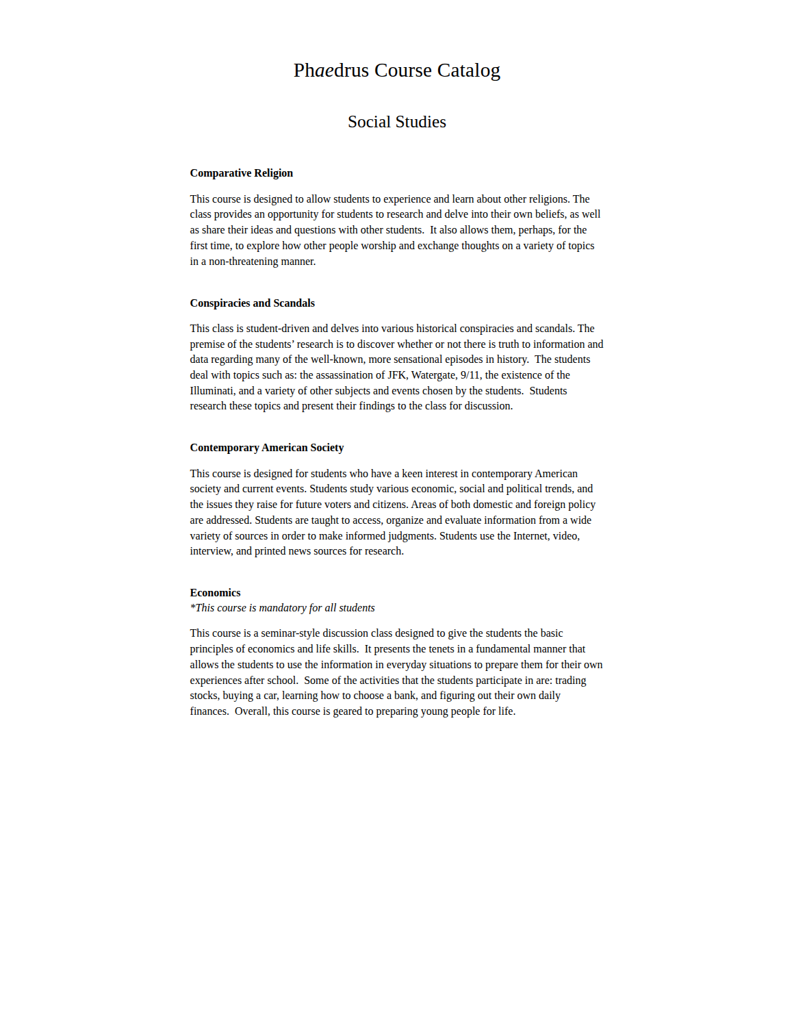Phaedrus Course Catalog
Social Studies
Comparative Religion
This course is designed to allow students to experience and learn about other religions. The class provides an opportunity for students to research and delve into their own beliefs, as well as share their ideas and questions with other students. It also allows them, perhaps, for the first time, to explore how other people worship and exchange thoughts on a variety of topics in a non-threatening manner.
Conspiracies and Scandals
This class is student-driven and delves into various historical conspiracies and scandals. The premise of the students’ research is to discover whether or not there is truth to information and data regarding many of the well-known, more sensational episodes in history. The students deal with topics such as: the assassination of JFK, Watergate, 9/11, the existence of the Illuminati, and a variety of other subjects and events chosen by the students. Students research these topics and present their findings to the class for discussion.
Contemporary American Society
This course is designed for students who have a keen interest in contemporary American society and current events. Students study various economic, social and political trends, and the issues they raise for future voters and citizens. Areas of both domestic and foreign policy are addressed. Students are taught to access, organize and evaluate information from a wide variety of sources in order to make informed judgments. Students use the Internet, video, interview, and printed news sources for research.
Economics
*This course is mandatory for all students
This course is a seminar-style discussion class designed to give the students the basic principles of economics and life skills. It presents the tenets in a fundamental manner that allows the students to use the information in everyday situations to prepare them for their own experiences after school. Some of the activities that the students participate in are: trading stocks, buying a car, learning how to choose a bank, and figuring out their own daily finances. Overall, this course is geared to preparing young people for life.